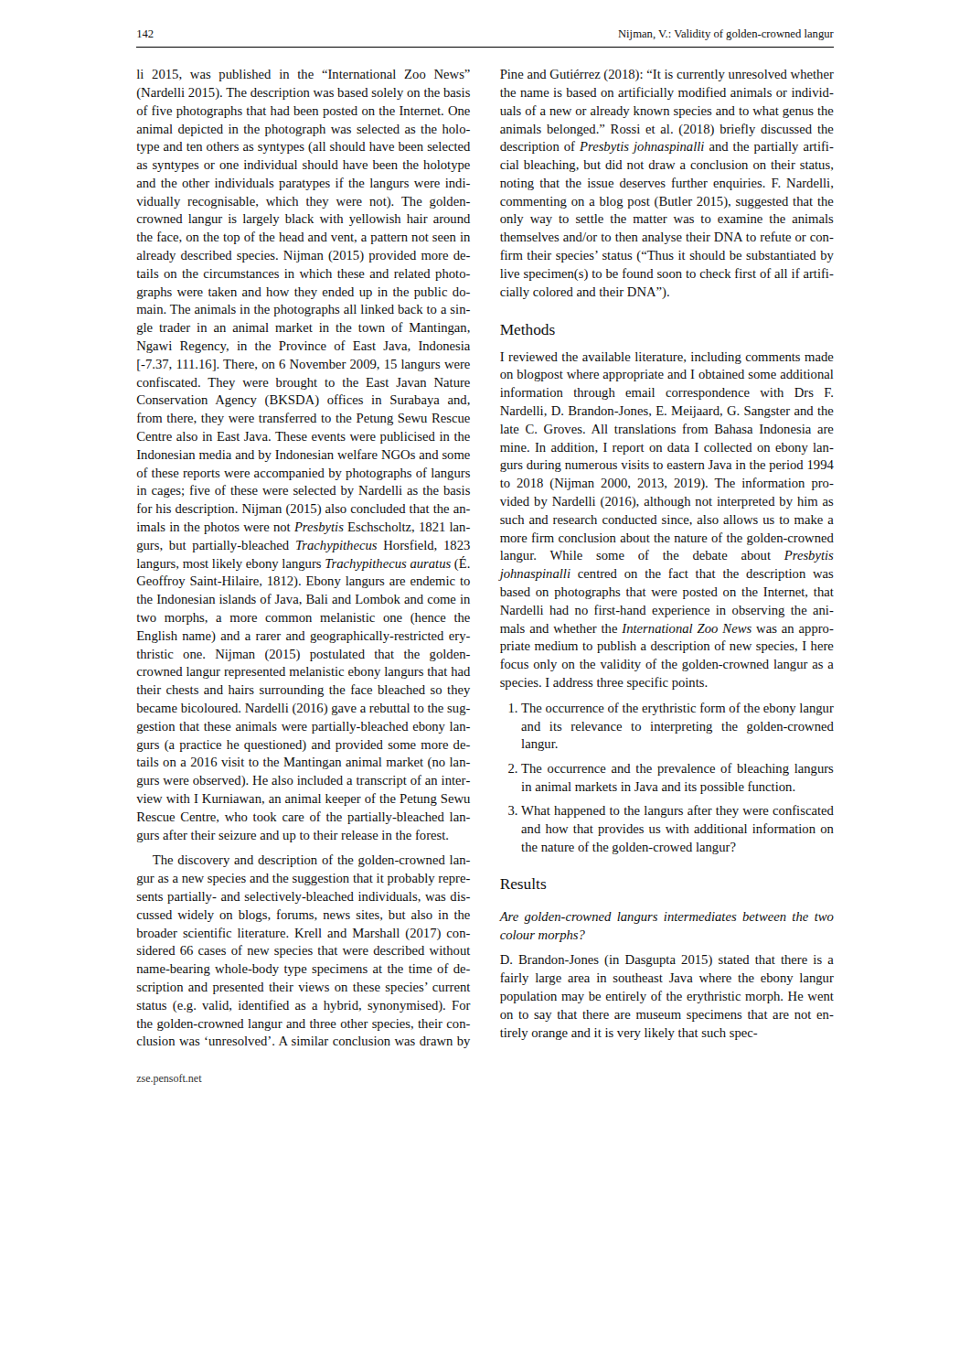142 Nijman, V.: Validity of golden-crowned langur
li 2015, was published in the “International Zoo News” (Nardelli 2015). The description was based solely on the basis of five photographs that had been posted on the Internet. One animal depicted in the photograph was selected as the holotype and ten others as syntypes (all should have been selected as syntypes or one individual should have been the holotype and the other individuals paratypes if the langurs were individually recognisable, which they were not). The golden-crowned langur is largely black with yellowish hair around the face, on the top of the head and vent, a pattern not seen in already described species. Nijman (2015) provided more details on the circumstances in which these and related photographs were taken and how they ended up in the public domain. The animals in the photographs all linked back to a single trader in an animal market in the town of Mantingan, Ngawi Regency, in the Province of East Java, Indonesia [-7.37, 111.16]. There, on 6 November 2009, 15 langurs were confiscated. They were brought to the East Javan Nature Conservation Agency (BKSDA) offices in Surabaya and, from there, they were transferred to the Petung Sewu Rescue Centre also in East Java. These events were publicised in the Indonesian media and by Indonesian welfare NGOs and some of these reports were accompanied by photographs of langurs in cages; five of these were selected by Nardelli as the basis for his description. Nijman (2015) also concluded that the animals in the photos were not Presbytis Eschscholtz, 1821 langurs, but partially-bleached Trachypithecus Horsfield, 1823 langurs, most likely ebony langurs Trachypithecus auratus (É. Geoffroy Saint-Hilaire, 1812). Ebony langurs are endemic to the Indonesian islands of Java, Bali and Lombok and come in two morphs, a more common melanistic one (hence the English name) and a rarer and geographically-restricted erythristic one. Nijman (2015) postulated that the golden-crowned langur represented melanistic ebony langurs that had their chests and hairs surrounding the face bleached so they became bicoloured. Nardelli (2016) gave a rebuttal to the suggestion that these animals were partially-bleached ebony langurs (a practice he questioned) and provided some more details on a 2016 visit to the Mantingan animal market (no langurs were observed). He also included a transcript of an interview with I Kurniawan, an animal keeper of the Petung Sewu Rescue Centre, who took care of the partially-bleached langurs after their seizure and up to their release in the forest.
The discovery and description of the golden-crowned langur as a new species and the suggestion that it probably represents partially- and selectively-bleached individuals, was discussed widely on blogs, forums, news sites, but also in the broader scientific literature. Krell and Marshall (2017) considered 66 cases of new species that were described without name-bearing whole-body type specimens at the time of description and presented their views on these species’ current status (e.g. valid, identified as a hybrid, synonymised). For the golden-crowned langur and three other species, their conclusion was ‘unresolved’. A similar conclusion was drawn by Pine and Gutiérrez (2018): “It is currently unresolved whether the name is based on artificially modified animals or individuals of a new or already known species and to what genus the animals belonged.” Rossi et al. (2018) briefly discussed the description of Presbytis johnaspinalli and the partially artificial bleaching, but did not draw a conclusion on their status, noting that the issue deserves further enquiries. F. Nardelli, commenting on a blog post (Butler 2015), suggested that the only way to settle the matter was to examine the animals themselves and/or to then analyse their DNA to refute or confirm their species’ status (“Thus it should be substantiated by live specimen(s) to be found soon to check first of all if artificially colored and their DNA”).
Methods
I reviewed the available literature, including comments made on blogpost where appropriate and I obtained some additional information through email correspondence with Drs F. Nardelli, D. Brandon-Jones, E. Meijaard, G. Sangster and the late C. Groves. All translations from Bahasa Indonesia are mine. In addition, I report on data I collected on ebony langurs during numerous visits to eastern Java in the period 1994 to 2018 (Nijman 2000, 2013, 2019). The information provided by Nardelli (2016), although not interpreted by him as such and research conducted since, also allows us to make a more firm conclusion about the nature of the golden-crowned langur. While some of the debate about Presbytis johnaspinalli centred on the fact that the description was based on photographs that were posted on the Internet, that Nardelli had no first-hand experience in observing the animals and whether the International Zoo News was an appropriate medium to publish a description of new species, I here focus only on the validity of the golden-crowned langur as a species. I address three specific points.
The occurrence of the erythristic form of the ebony langur and its relevance to interpreting the golden-crowned langur.
The occurrence and the prevalence of bleaching langurs in animal markets in Java and its possible function.
What happened to the langurs after they were confiscated and how that provides us with additional information on the nature of the golden-crowed langur?
Results
Are golden-crowned langurs intermediates between the two colour morphs?
D. Brandon-Jones (in Dasgupta 2015) stated that there is a fairly large area in southeast Java where the ebony langur population may be entirely of the erythristic morph. He went on to say that there are museum specimens that are not entirely orange and it is very likely that such spec-
zse.pensoft.net